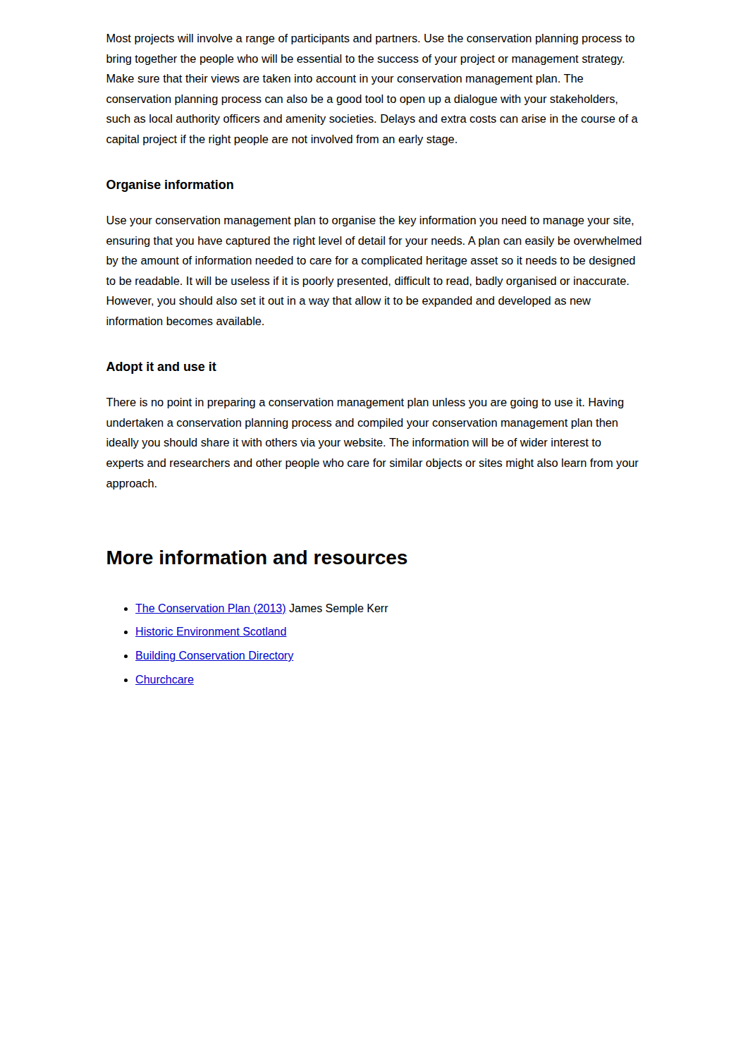Most projects will involve a range of participants and partners. Use the conservation planning process to bring together the people who will be essential to the success of your project or management strategy. Make sure that their views are taken into account in your conservation management plan. The conservation planning process can also be a good tool to open up a dialogue with your stakeholders, such as local authority officers and amenity societies. Delays and extra costs can arise in the course of a capital project if the right people are not involved from an early stage.
Organise information
Use your conservation management plan to organise the key information you need to manage your site, ensuring that you have captured the right level of detail for your needs. A plan can easily be overwhelmed by the amount of information needed to care for a complicated heritage asset so it needs to be designed to be readable. It will be useless if it is poorly presented, difficult to read, badly organised or inaccurate. However, you should also set it out in a way that allow it to be expanded and developed as new information becomes available.
Adopt it and use it
There is no point in preparing a conservation management plan unless you are going to use it. Having undertaken a conservation planning process and compiled your conservation management plan then ideally you should share it with others via your website. The information will be of wider interest to experts and researchers and other people who care for similar objects or sites might also learn from your approach.
More information and resources
The Conservation Plan (2013) James Semple Kerr
Historic Environment Scotland
Building Conservation Directory
Churchcare